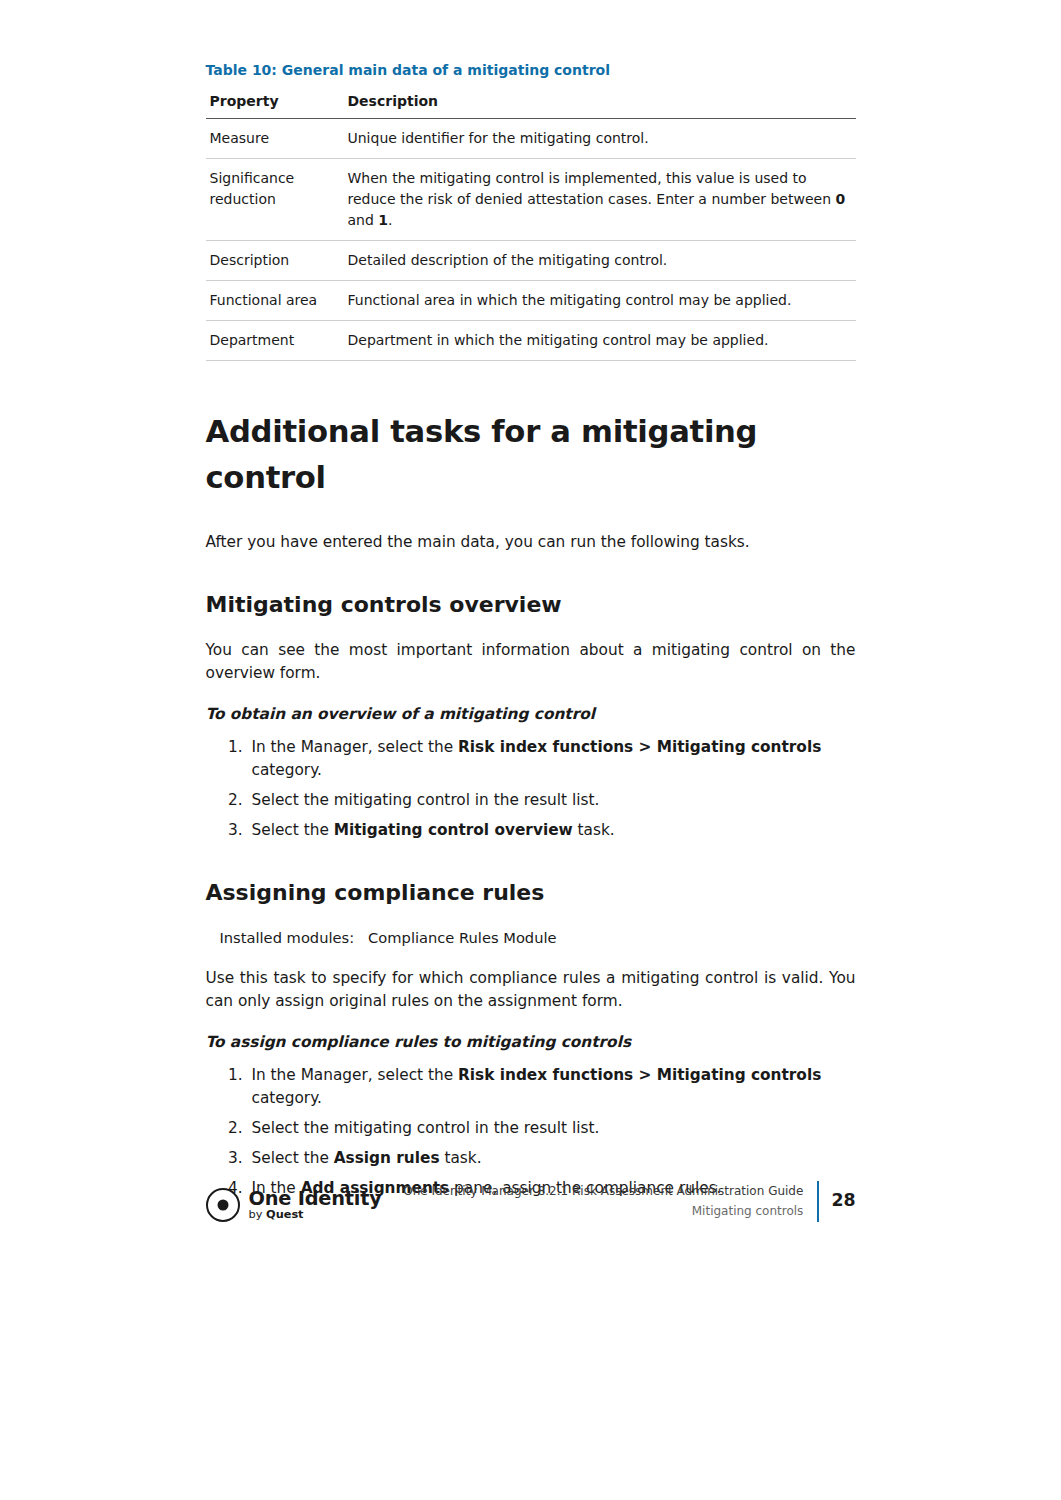Table 10: General main data of a mitigating control
| Property | Description |
| --- | --- |
| Measure | Unique identifier for the mitigating control. |
| Significance reduction | When the mitigating control is implemented, this value is used to reduce the risk of denied attestation cases. Enter a number between 0 and 1 . |
| Description | Detailed description of the mitigating control. |
| Functional area | Functional area in which the mitigating control may be applied. |
| Department | Department in which the mitigating control may be applied. |
Additional tasks for a mitigating control
After you have entered the main data, you can run the following tasks.
Mitigating controls overview
You can see the most important information about a mitigating control on the overview form.
To obtain an overview of a mitigating control
In the Manager, select the Risk index functions > Mitigating controls category.
Select the mitigating control in the result list.
Select the Mitigating control overview task.
Assigning compliance rules
Installed modules: Compliance Rules Module
Use this task to specify for which compliance rules a mitigating control is valid. You can only assign original rules on the assignment form.
To assign compliance rules to mitigating controls
In the Manager, select the Risk index functions > Mitigating controls category.
Select the mitigating control in the result list.
Select the Assign rules task.
In the Add assignments pane, assign the compliance rules.
One Identity
by Quest
One Identity Manager 8.2.1 Risk Assessment Administration Guide
Mitigating controls
28